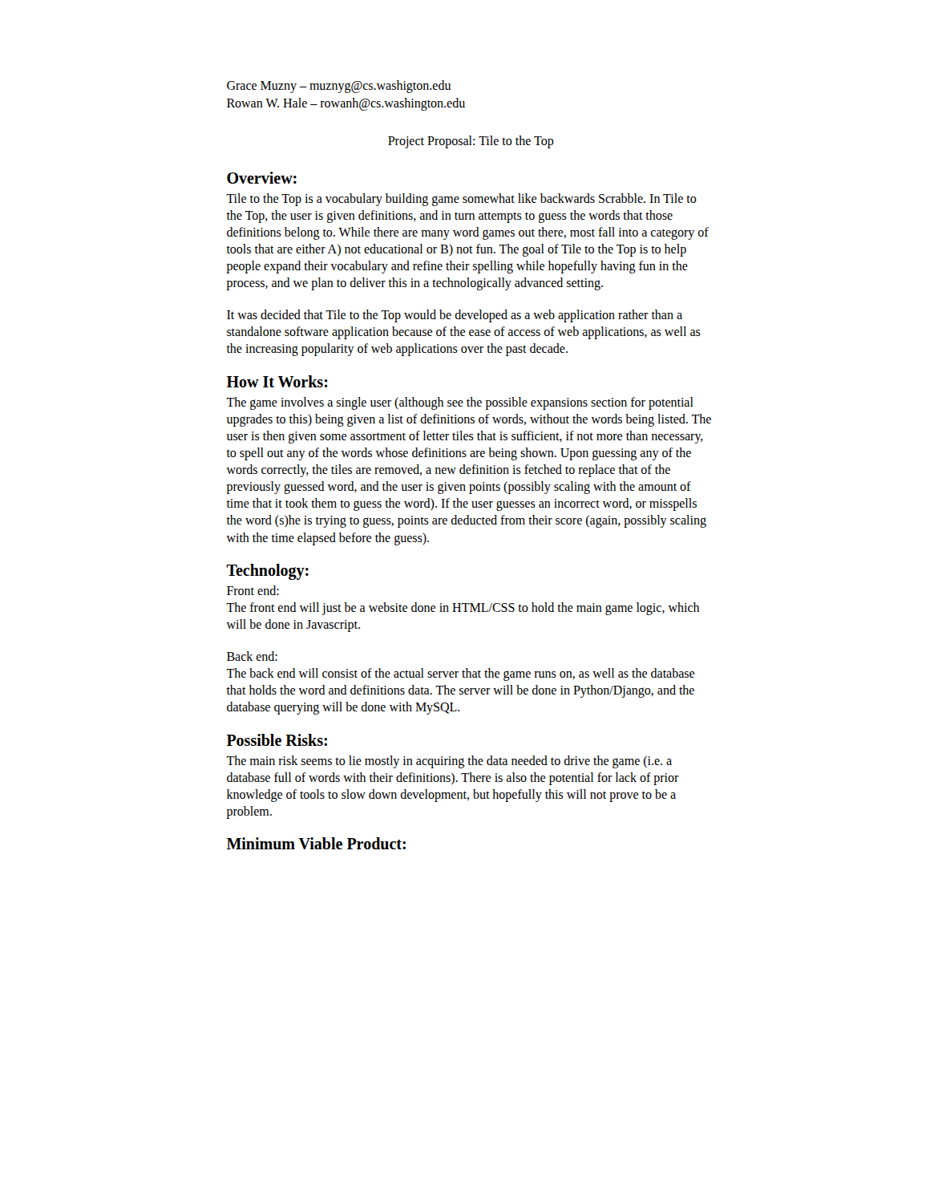Grace Muzny – muznyg@cs.washigton.edu
Rowan W. Hale – rowanh@cs.washington.edu
Project Proposal: Tile to the Top
Overview:
Tile to the Top is a vocabulary building game somewhat like backwards Scrabble. In Tile to the Top, the user is given definitions, and in turn attempts to guess the words that those definitions belong to. While there are many word games out there, most fall into a category of tools that are either A) not educational or B) not fun. The goal of Tile to the Top is to help people expand their vocabulary and refine their spelling while hopefully having fun in the process, and we plan to deliver this in a technologically advanced setting.
It was decided that Tile to the Top would be developed as a web application rather than a standalone software application because of the ease of access of web applications, as well as the increasing popularity of web applications over the past decade.
How It Works:
The game involves a single user (although see the possible expansions section for potential upgrades to this) being given a list of definitions of words, without the words being listed. The user is then given some assortment of letter tiles that is sufficient, if not more than necessary, to spell out any of the words whose definitions are being shown. Upon guessing any of the words correctly, the tiles are removed, a new definition is fetched to replace that of the previously guessed word, and the user is given points (possibly scaling with the amount of time that it took them to guess the word). If the user guesses an incorrect word, or misspells the word (s)he is trying to guess, points are deducted from their score (again, possibly scaling with the time elapsed before the guess).
Technology:
Front end:
The front end will just be a website done in HTML/CSS to hold the main game logic, which will be done in Javascript.
Back end:
The back end will consist of the actual server that the game runs on, as well as the database that holds the word and definitions data. The server will be done in Python/Django, and the database querying will be done with MySQL.
Possible Risks:
The main risk seems to lie mostly in acquiring the data needed to drive the game (i.e. a database full of words with their definitions). There is also the potential for lack of prior knowledge of tools to slow down development, but hopefully this will not prove to be a problem.
Minimum Viable Product: